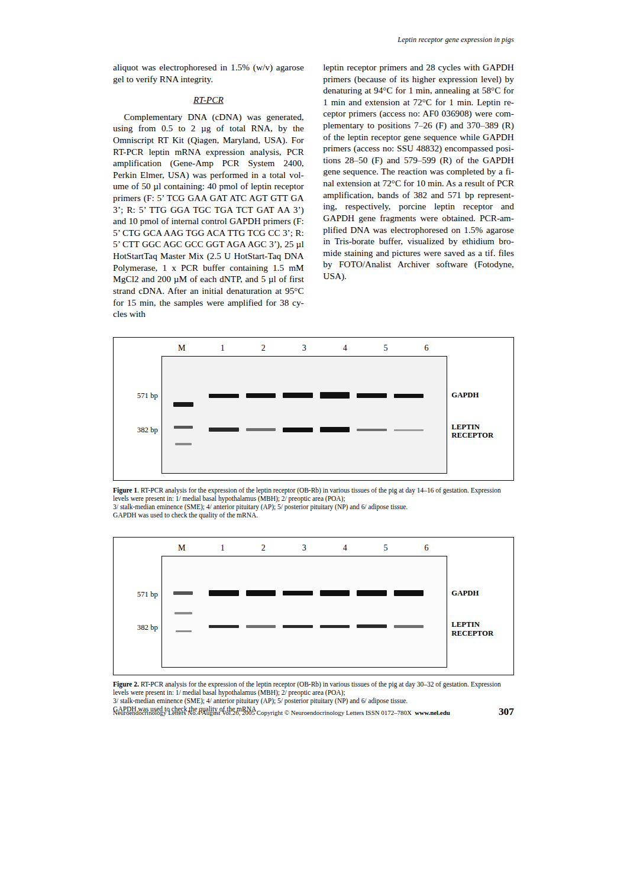Leptin receptor gene expression in pigs
aliquot was electrophoresed in 1.5% (w/v) agarose gel to verify RNA integrity.
RT-PCR
Complementary DNA (cDNA) was generated, using from 0.5 to 2 µg of total RNA, by the Omniscript RT Kit (Qiagen, Maryland, USA). For RT-PCR leptin mRNA expression analysis, PCR amplification (Gene-Amp PCR System 2400, Perkin Elmer, USA) was performed in a total volume of 50 µl containing: 40 pmol of leptin receptor primers (F: 5’ TCG GAA GAT ATC AGT GTT GA 3’; R: 5’ TTG GGA TGC TGA TCT GAT AA 3’) and 10 pmol of internal control GAPDH primers (F: 5’ CTG GCA AAG TGG ACA TTG TCG CC 3’; R: 5’ CTT GGC AGC GCC GGT AGA AGC 3’), 25 µl HotStartTaq Master Mix (2.5 U HotStart-Taq DNA Polymerase, 1 x PCR buffer containing 1.5 mM MgCl2 and 200 µM of each dNTP, and 5 µl of first strand cDNA. After an initial denaturation at 95°C for 15 min, the samples were amplified for 38 cycles with
leptin receptor primers and 28 cycles with GAPDH primers (because of its higher expression level) by denaturing at 94°C for 1 min, annealing at 58°C for 1 min and extension at 72°C for 1 min. Leptin receptor primers (access no: AF0 036908) were complementary to positions 7–26 (F) and 370–389 (R) of the leptin receptor gene sequence while GAPDH primers (access no: SSU 48832) encompassed positions 28–50 (F) and 579–599 (R) of the GAPDH gene sequence. The reaction was completed by a final extension at 72°C for 10 min. As a result of PCR amplification, bands of 382 and 571 bp representing, respectively, porcine leptin receptor and GAPDH gene fragments were obtained. PCR-amplified DNA was electrophoresed on 1.5% agarose in Tris-borate buffer, visualized by ethidium bromide staining and pictures were saved as a tif. files by FOTO/Analist Archiver software (Fotodyne, USA).
M
1
2
3
4
5
6
571 bp 382 bp
GAPDH LEPTIN
RECEPTOR
Figure 1. RT-PCR analysis for the expression of the leptin receptor (OB-Rb) in various tissues of the pig at day 14–16 of gestation. Expression levels were present in: 1/ medial basal hypothalamus (MBH); 2/ preoptic area (POA);
3/ stalk-median eminence (SME); 4/ anterior pituitary (AP); 5/ posterior pituitary (NP) and 6/ adipose tissue.
GAPDH was used to check the quality of the mRNA.
M
1
2
3
4
5
6
571 bp 382 bp
GAPDH LEPTIN
RECEPTOR
Figure 2. RT-PCR analysis for the expression of the leptin receptor (OB-Rb) in various tissues of the pig at day 30–32 of gestation. Expression levels were present in: 1/ medial basal hypothalamus (MBH); 2/ preoptic area (POA);
3/ stalk-median eminence (SME); 4/ anterior pituitary (AP); 5/ posterior pituitary (NP) and 6/ adipose tissue.
GAPDH was used to check the quality of the mRNA
Neuroendocrinology Letters No.4 August Vol.26, 2005 Copyright © Neuroendocrinology Letters ISSN 0172–780X www.nel.edu
307